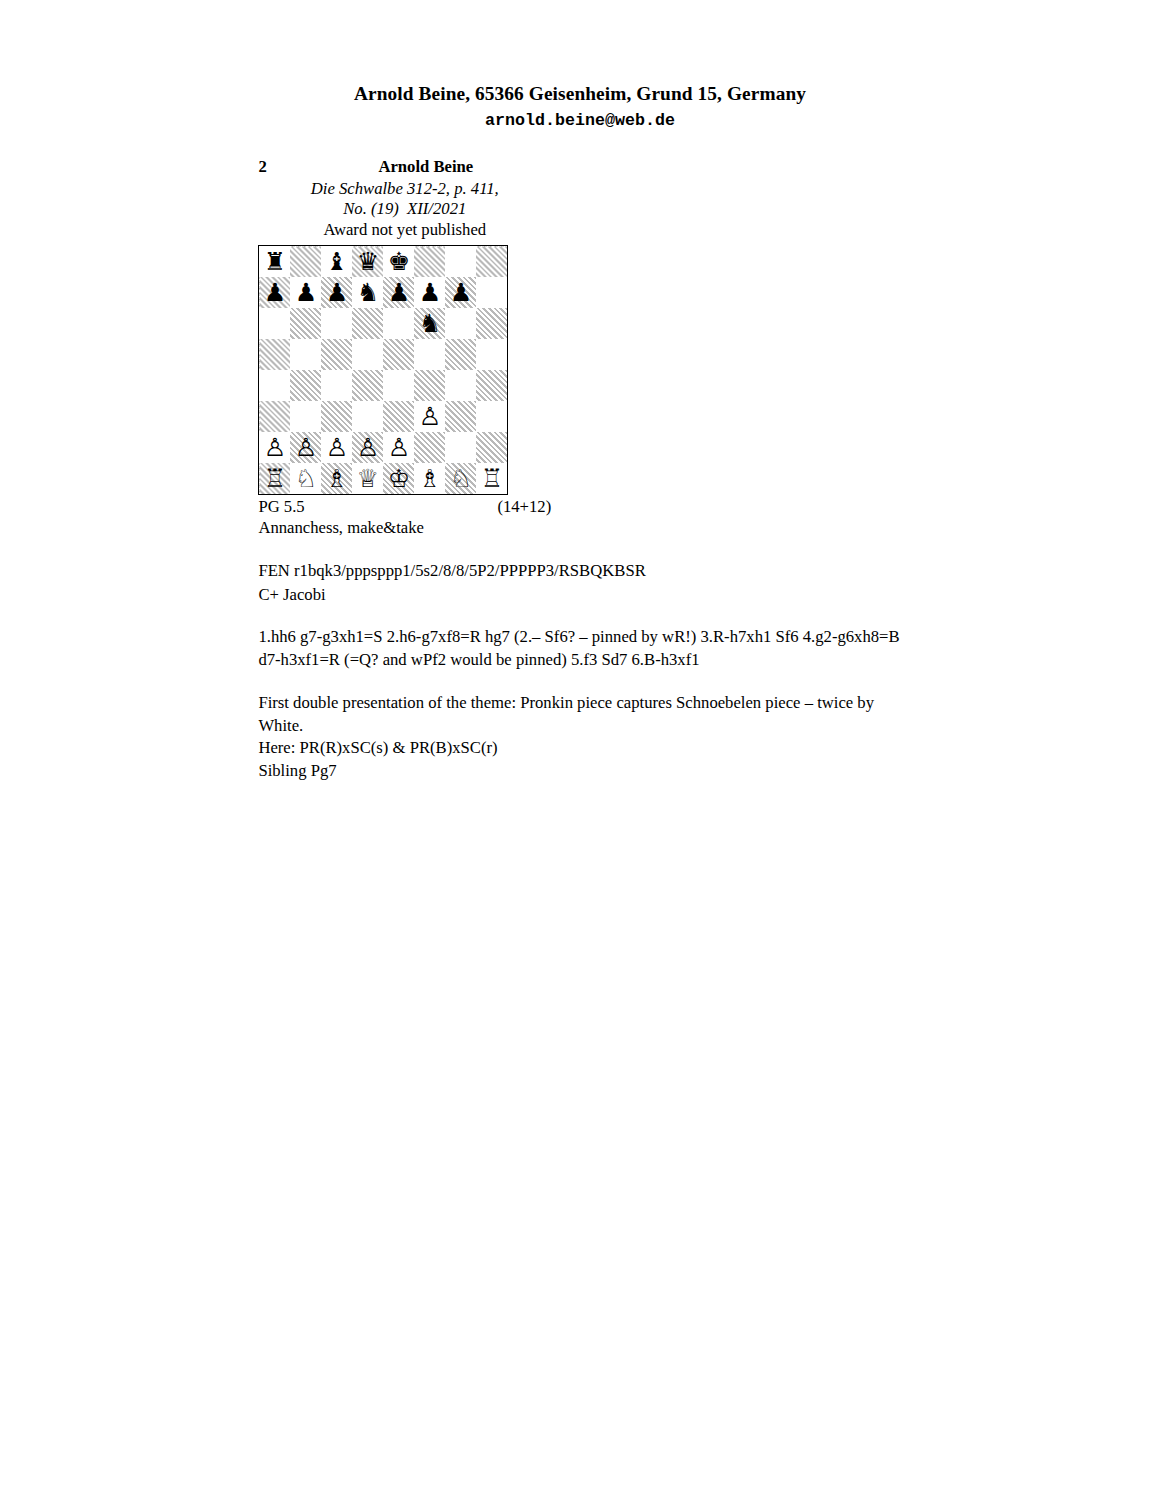Arnold Beine, 65366 Geisenheim, Grund 15, Germany
arnold.beine@web.de
2 Arnold Beine
Die Schwalbe 312-2, p. 411,
No. (19) XII/2021
Award not yet published
| ♜ | | ♝ | ♛ | ♚ | | | |
| ♟ | ♟ | ♟ | ♞ | ♟ | ♟ | ♟ | |
| | | | | | ♞ | | |
| | | | | | ♙ | | |
| ♙ | ♙ | ♙ | ♙ | ♙ | | | |
| ♖ | ♘ | ♗ | ♕ | ♔ | ♗ | ♘ | ♖ |
PG 5.5(14+12)
Annanchess, make&take
FEN r1bqk3/pppsppp1/5s2/8/8/5P2/PPPPP3/RSBQKBSR
C+ Jacobi
1.hh6 g7-g3xh1=S 2.h6-g7xf8=R hg7 (2.– Sf6? – pinned by wR!) 3.R-h7xh1 Sf6 4.g2-g6xh8=B d7-h3xf1=R (=Q? and wPf2 would be pinned) 5.f3 Sd7 6.B-h3xf1
First double presentation of the theme: Pronkin piece captures Schnoebelen piece – twice by White.
Here: PR(R)xSC(s) & PR(B)xSC(r)
Sibling Pg7